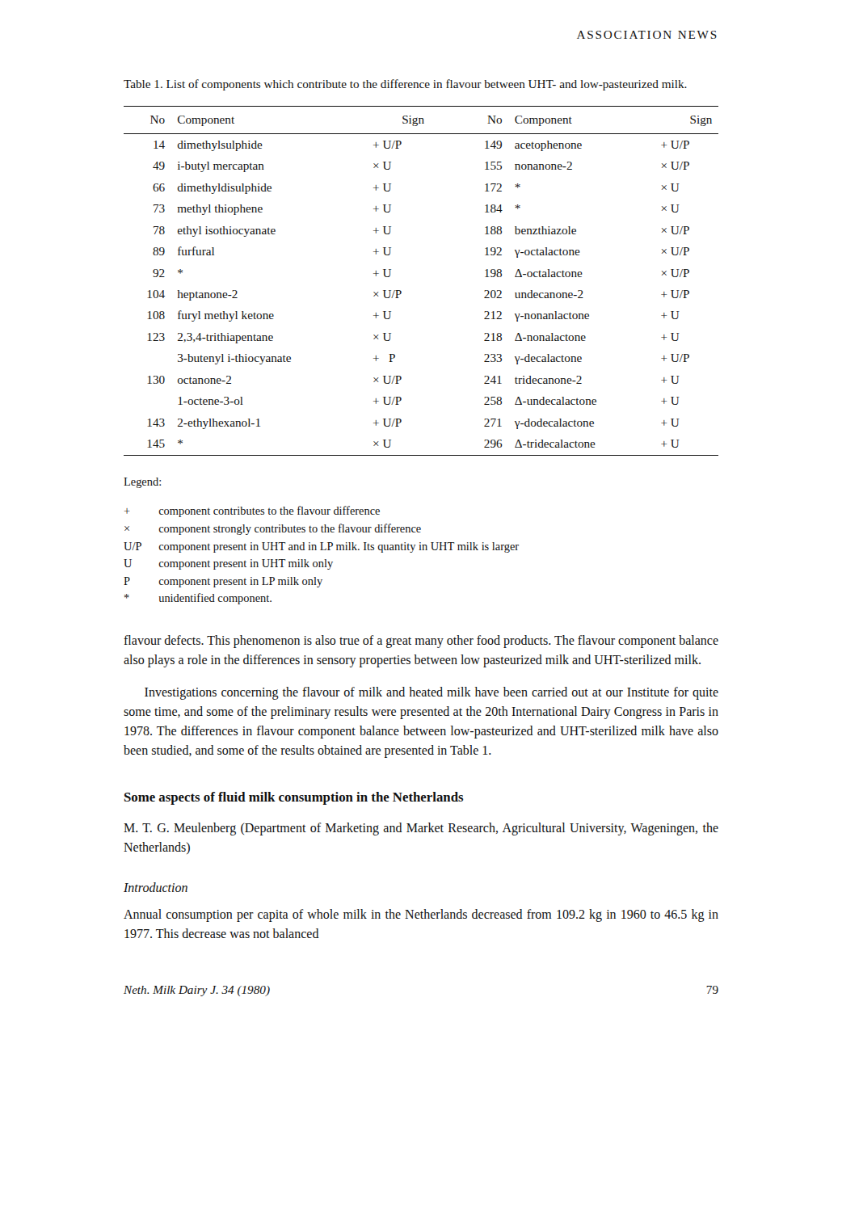ASSOCIATION NEWS
Table 1. List of components which contribute to the difference in flavour between UHT- and low-pasteurized milk.
| No | Component | Sign | | No | Component | Sign |
| --- | --- | --- | --- | --- | --- | --- |
| 14 | dimethylsulphide | + U/P | | 149 | acetophenone | + U/P |
| 49 | i-butyl mercaptan | × U | | 155 | nonanone-2 | × U/P |
| 66 | dimethyldisulphide | + U | | 172 | * | × U |
| 73 | methyl thiophene | + U | | 184 | * | × U |
| 78 | ethyl isothiocyanate | + U | | 188 | benzthiazole | × U/P |
| 89 | furfural | + U | | 192 | γ-octalactone | × U/P |
| 92 | * | + U | | 198 | Δ-octalactone | × U/P |
| 104 | heptanone-2 | × U/P | | 202 | undecanone-2 | + U/P |
| 108 | furyl methyl ketone | + U | | 212 | γ-nonanlactone | + U |
| 123 | 2,3,4-trithiapentane | × U | | 218 | Δ-nonalactone | + U |
| | 3-butenyl i-thiocyanate | + P | | 233 | γ-decalactone | + U/P |
| 130 | octanone-2 | × U/P | | 241 | tridecanone-2 | + U |
| | 1-octene-3-ol | + U/P | | 258 | Δ-undecalactone | + U |
| 143 | 2-ethylhexanol-1 | + U/P | | 271 | γ-dodecalactone | + U |
| 145 | * | × U | | 296 | Δ-tridecalactone | + U |
Legend:
+
component contributes to the flavour difference
×
component strongly contributes to the flavour difference
U/P
component present in UHT and in LP milk. Its quantity in UHT milk is larger
U
component present in UHT milk only
P
component present in LP milk only
*
unidentified component.
flavour defects. This phenomenon is also true of a great many other food products. The flavour component balance also plays a role in the differences in sensory properties between low pasteurized milk and UHT-sterilized milk.
Investigations concerning the flavour of milk and heated milk have been carried out at our Institute for quite some time, and some of the preliminary results were presented at the 20th International Dairy Congress in Paris in 1978. The differences in flavour component balance between low-pasteurized and UHT-sterilized milk have also been studied, and some of the results obtained are presented in Table 1.
Some aspects of fluid milk consumption in the Netherlands
M. T. G. Meulenberg (Department of Marketing and Market Research, Agricultural University, Wageningen, the Netherlands)
Introduction
Annual consumption per capita of whole milk in the Netherlands decreased from 109.2 kg in 1960 to 46.5 kg in 1977. This decrease was not balanced
Neth. Milk Dairy J. 34 (1980) 79